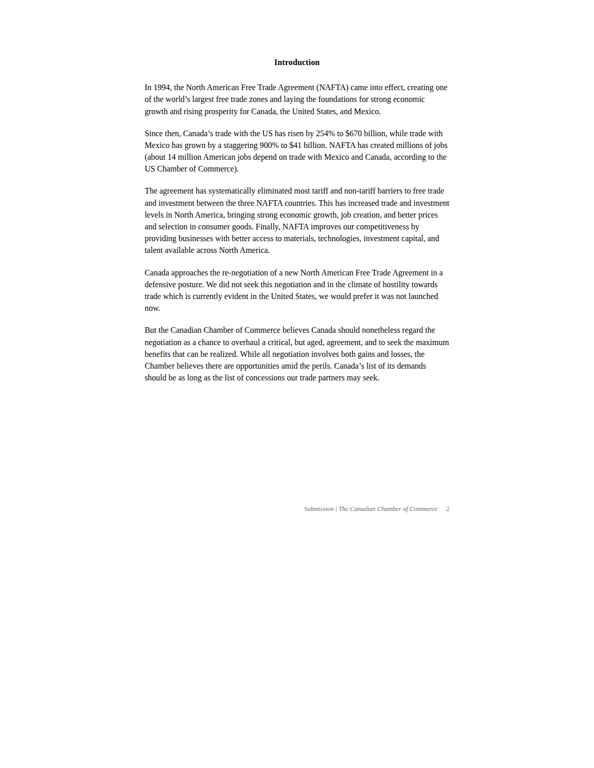Introduction
In 1994, the North American Free Trade Agreement (NAFTA) came into effect, creating one of the world’s largest free trade zones and laying the foundations for strong economic growth and rising prosperity for Canada, the United States, and Mexico.
Since then, Canada’s trade with the US has risen by 254% to $670 billion, while trade with Mexico has grown by a staggering 900% to $41 billion. NAFTA has created millions of jobs (about 14 million American jobs depend on trade with Mexico and Canada, according to the US Chamber of Commerce).
The agreement has systematically eliminated most tariff and non-tariff barriers to free trade and investment between the three NAFTA countries. This has increased trade and investment levels in North America, bringing strong economic growth, job creation, and better prices and selection in consumer goods. Finally, NAFTA improves our competitiveness by providing businesses with better access to materials, technologies, investment capital, and talent available across North America.
Canada approaches the re-negotiation of a new North American Free Trade Agreement in a defensive posture. We did not seek this negotiation and in the climate of hostility towards trade which is currently evident in the United States, we would prefer it was not launched now.
But the Canadian Chamber of Commerce believes Canada should nonetheless regard the negotiation as a chance to overhaul a critical, but aged, agreement, and to seek the maximum benefits that can be realized. While all negotiation involves both gains and losses, the Chamber believes there are opportunities amid the perils. Canada’s list of its demands should be as long as the list of concessions our trade partners may seek.
Submission | The Canadian Chamber of Commerce 2